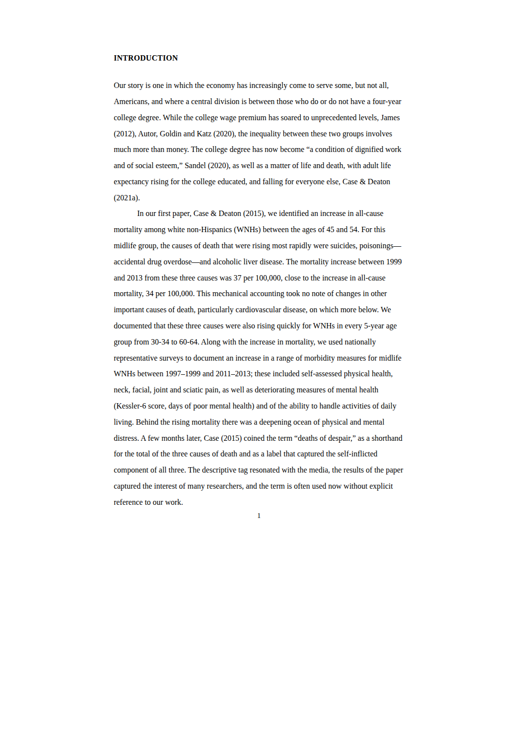INTRODUCTION
Our story is one in which the economy has increasingly come to serve some, but not all, Americans, and where a central division is between those who do or do not have a four-year college degree. While the college wage premium has soared to unprecedented levels, James (2012), Autor, Goldin and Katz (2020), the inequality between these two groups involves much more than money. The college degree has now become “a condition of dignified work and of social esteem,” Sandel (2020), as well as a matter of life and death, with adult life expectancy rising for the college educated, and falling for everyone else, Case & Deaton (2021a).
In our first paper, Case & Deaton (2015), we identified an increase in all-cause mortality among white non-Hispanics (WNHs) between the ages of 45 and 54. For this midlife group, the causes of death that were rising most rapidly were suicides, poisonings—accidental drug overdose—and alcoholic liver disease. The mortality increase between 1999 and 2013 from these three causes was 37 per 100,000, close to the increase in all-cause mortality, 34 per 100,000. This mechanical accounting took no note of changes in other important causes of death, particularly cardiovascular disease, on which more below. We documented that these three causes were also rising quickly for WNHs in every 5-year age group from 30-34 to 60-64. Along with the increase in mortality, we used nationally representative surveys to document an increase in a range of morbidity measures for midlife WNHs between 1997–1999 and 2011–2013; these included self-assessed physical health, neck, facial, joint and sciatic pain, as well as deteriorating measures of mental health (Kessler-6 score, days of poor mental health) and of the ability to handle activities of daily living. Behind the rising mortality there was a deepening ocean of physical and mental distress. A few months later, Case (2015) coined the term “deaths of despair,” as a shorthand for the total of the three causes of death and as a label that captured the self-inflicted component of all three. The descriptive tag resonated with the media, the results of the paper captured the interest of many researchers, and the term is often used now without explicit reference to our work.
1